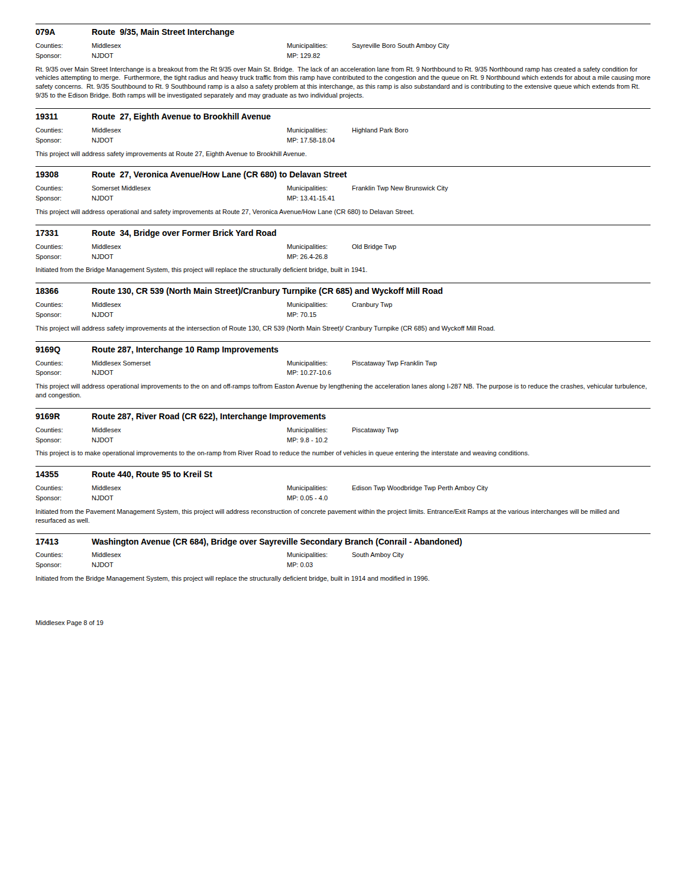079A Route 9/35, Main Street Interchange
| Counties: | Middlesex | Municipalities: | Sayreville Boro South Amboy City |
| Sponsor: | NJDOT | MP: 129.82 | |
Rt. 9/35 over Main Street Interchange is a breakout from the Rt 9/35 over Main St. Bridge. The lack of an acceleration lane from Rt. 9 Northbound to Rt. 9/35 Northbound ramp has created a safety condition for vehicles attempting to merge. Furthermore, the tight radius and heavy truck traffic from this ramp have contributed to the congestion and the queue on Rt. 9 Northbound which extends for about a mile causing more safety concerns. Rt. 9/35 Southbound to Rt. 9 Southbound ramp is a also a safety problem at this interchange, as this ramp is also substandard and is contributing to the extensive queue which extends from Rt. 9/35 to the Edison Bridge. Both ramps will be investigated separately and may graduate as two individual projects.
19311 Route 27, Eighth Avenue to Brookhill Avenue
| Counties: | Middlesex | Municipalities: | Highland Park Boro |
| Sponsor: | NJDOT | MP: 17.58-18.04 | |
This project will address safety improvements at Route 27, Eighth Avenue to Brookhill Avenue.
19308 Route 27, Veronica Avenue/How Lane (CR 680) to Delavan Street
| Counties: | Somerset Middlesex | Municipalities: | Franklin Twp New Brunswick City |
| Sponsor: | NJDOT | MP: 13.41-15.41 | |
This project will address operational and safety improvements at Route 27, Veronica Avenue/How Lane (CR 680) to Delavan Street.
17331 Route 34, Bridge over Former Brick Yard Road
| Counties: | Middlesex | Municipalities: | Old Bridge Twp |
| Sponsor: | NJDOT | MP: 26.4-26.8 | |
Initiated from the Bridge Management System, this project will replace the structurally deficient bridge, built in 1941.
18366 Route 130, CR 539 (North Main Street)/Cranbury Turnpike (CR 685) and Wyckoff Mill Road
| Counties: | Middlesex | Municipalities: | Cranbury Twp |
| Sponsor: | NJDOT | MP: 70.15 | |
This project will address safety improvements at the intersection of Route 130, CR 539 (North Main Street)/ Cranbury Turnpike (CR 685) and Wyckoff Mill Road.
9169Q Route 287, Interchange 10 Ramp Improvements
| Counties: | Middlesex Somerset | Municipalities: | Piscataway Twp Franklin Twp |
| Sponsor: | NJDOT | MP: 10.27-10.6 | |
This project will address operational improvements to the on and off-ramps to/from Easton Avenue by lengthening the acceleration lanes along I-287 NB. The purpose is to reduce the crashes, vehicular turbulence, and congestion.
9169R Route 287, River Road (CR 622), Interchange Improvements
| Counties: | Middlesex | Municipalities: | Piscataway Twp |
| Sponsor: | NJDOT | MP: 9.8 - 10.2 | |
This project is to make operational improvements to the on-ramp from River Road to reduce the number of vehicles in queue entering the interstate and weaving conditions.
14355 Route 440, Route 95 to Kreil St
| Counties: | Middlesex | Municipalities: | Edison Twp Woodbridge Twp Perth Amboy City |
| Sponsor: | NJDOT | MP: 0.05 - 4.0 | |
Initiated from the Pavement Management System, this project will address reconstruction of concrete pavement within the project limits. Entrance/Exit Ramps at the various interchanges will be milled and resurfaced as well.
17413 Washington Avenue (CR 684), Bridge over Sayreville Secondary Branch (Conrail - Abandoned)
| Counties: | Middlesex | Municipalities: | South Amboy City |
| Sponsor: | NJDOT | MP: 0.03 | |
Initiated from the Bridge Management System, this project will replace the structurally deficient bridge, built in 1914 and modified in 1996.
Middlesex Page 8 of 19